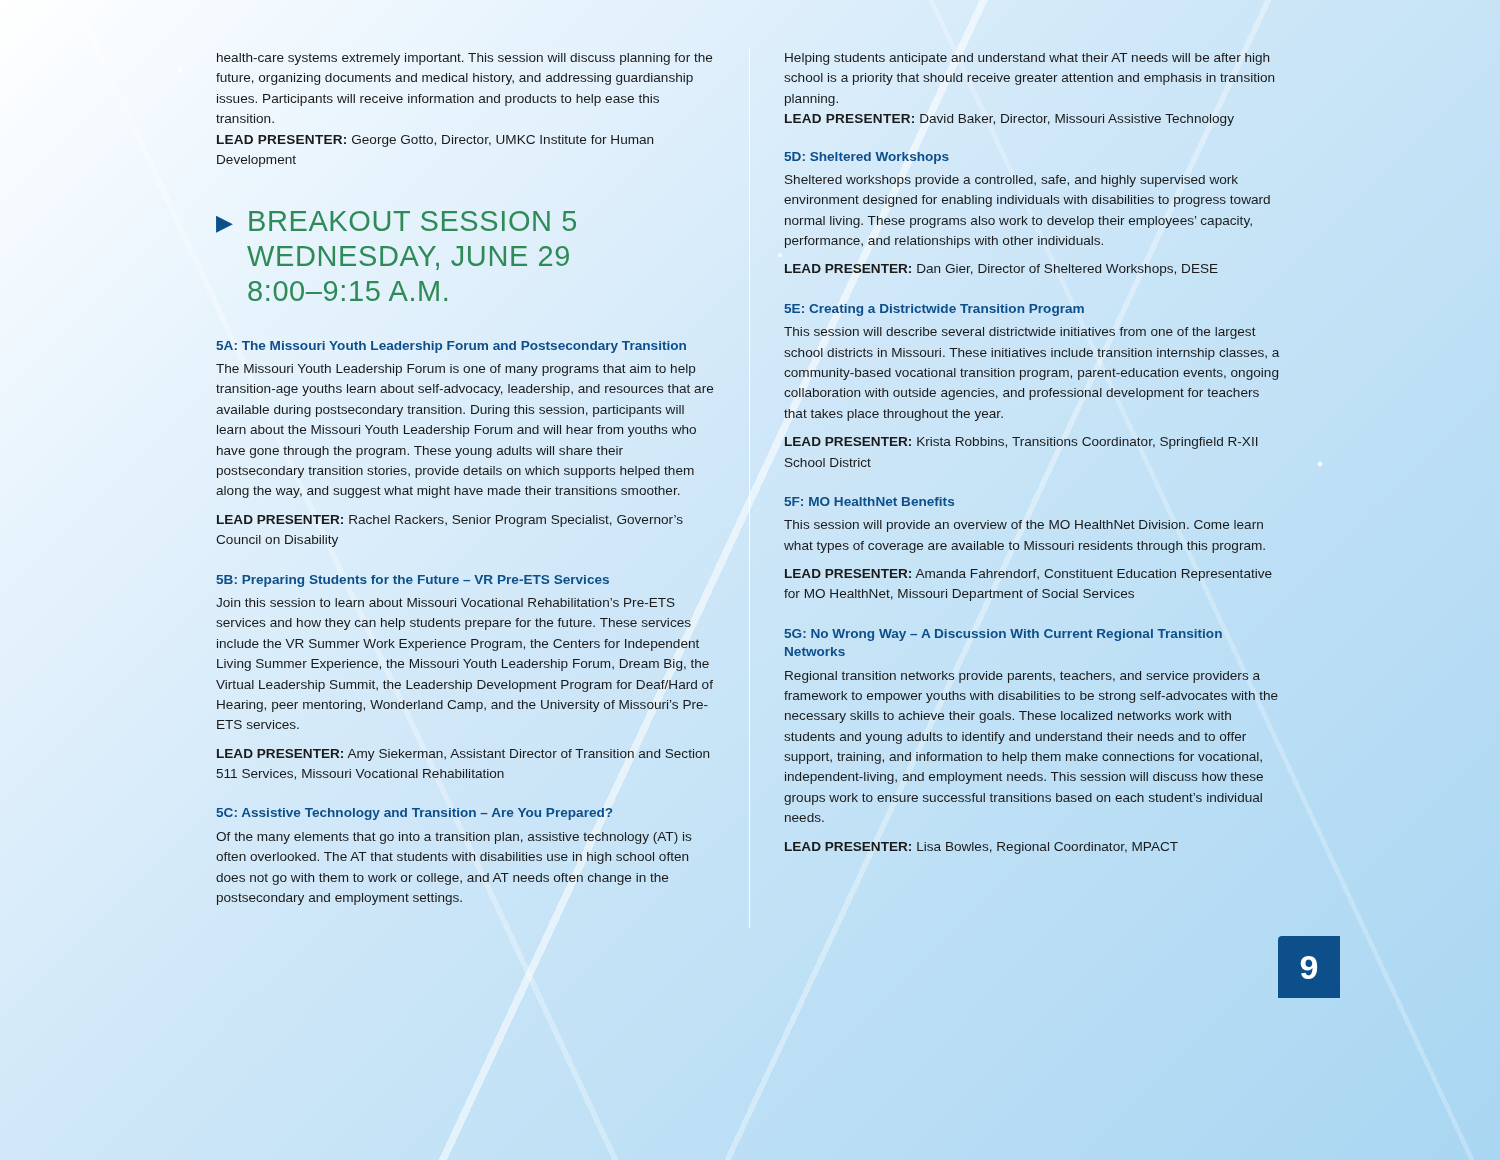health-care systems extremely important. This session will discuss planning for the future, organizing documents and medical history, and addressing guardianship issues. Participants will receive information and products to help ease this transition.
LEAD PRESENTER: George Gotto, Director, UMKC Institute for Human Development
▶
Breakout Session 5
Wednesday, June 29
8:00–9:15 a.m.
5A: The Missouri Youth Leadership Forum and Postsecondary Transition
The Missouri Youth Leadership Forum is one of many programs that aim to help transition-age youths learn about self-advocacy, leadership, and resources that are available during postsecondary transition. During this session, participants will learn about the Missouri Youth Leadership Forum and will hear from youths who have gone through the program. These young adults will share their postsecondary transition stories, provide details on which supports helped them along the way, and suggest what might have made their transitions smoother.
LEAD PRESENTER: Rachel Rackers, Senior Program Specialist, Governor’s Council on Disability
5B: Preparing Students for the Future – VR Pre-ETS Services
Join this session to learn about Missouri Vocational Rehabilitation’s Pre-ETS services and how they can help students prepare for the future. These services include the VR Summer Work Experience Program, the Centers for Independent Living Summer Experience, the Missouri Youth Leadership Forum, Dream Big, the Virtual Leadership Summit, the Leadership Development Program for Deaf/Hard of Hearing, peer mentoring, Wonderland Camp, and the University of Missouri’s Pre-ETS services.
LEAD PRESENTER: Amy Siekerman, Assistant Director of Transition and Section 511 Services, Missouri Vocational Rehabilitation
5C: Assistive Technology and Transition – Are You Prepared?
Of the many elements that go into a transition plan, assistive technology (AT) is often overlooked. The AT that students with disabilities use in high school often does not go with them to work or college, and AT needs often change in the postsecondary and employment settings.
Helping students anticipate and understand what their AT needs will be after high school is a priority that should receive greater attention and emphasis in transition planning.
LEAD PRESENTER: David Baker, Director, Missouri Assistive Technology
5D: Sheltered Workshops
Sheltered workshops provide a controlled, safe, and highly supervised work environment designed for enabling individuals with disabilities to progress toward normal living. These programs also work to develop their employees’ capacity, performance, and relationships with other individuals.
LEAD PRESENTER: Dan Gier, Director of Sheltered Workshops, DESE
5E: Creating a Districtwide Transition Program
This session will describe several districtwide initiatives from one of the largest school districts in Missouri. These initiatives include transition internship classes, a community-based vocational transition program, parent-education events, ongoing collaboration with outside agencies, and professional development for teachers that takes place throughout the year.
LEAD PRESENTER: Krista Robbins, Transitions Coordinator, Springfield R-XII School District
5F: MO HealthNet Benefits
This session will provide an overview of the MO HealthNet Division. Come learn what types of coverage are available to Missouri residents through this program.
LEAD PRESENTER: Amanda Fahrendorf, Constituent Education Representative for MO HealthNet, Missouri Department of Social Services
5G: No Wrong Way – A Discussion With Current Regional Transition Networks
Regional transition networks provide parents, teachers, and service providers a framework to empower youths with disabilities to be strong self-advocates with the necessary skills to achieve their goals. These localized networks work with students and young adults to identify and understand their needs and to offer support, training, and information to help them make connections for vocational, independent-living, and employment needs. This session will discuss how these groups work to ensure successful transitions based on each student’s individual needs.
LEAD PRESENTER: Lisa Bowles, Regional Coordinator, MPACT
9